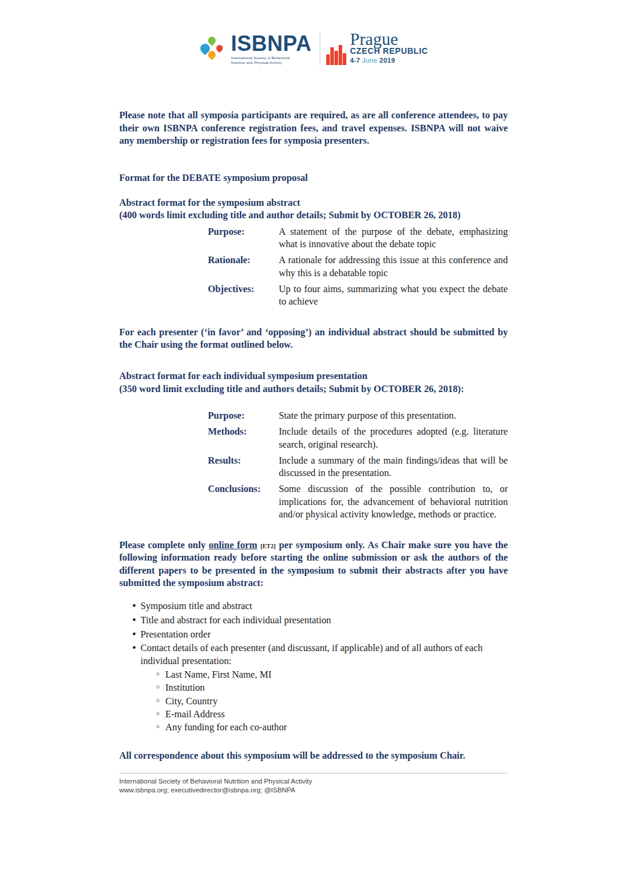ISBNPA
International Society of Behavioral
Nutrition and Physical Activity
Prague
CZECH REPUBLIC
4-7 June 2019
Please note that all symposia participants are required, as are all conference attendees, to pay their own ISBNPA conference registration fees, and travel expenses. ISBNPA will not waive any membership or registration fees for symposia presenters.
Format for the DEBATE symposium proposal
Abstract format for the symposium abstract
(400 words limit excluding title and author details; Submit by OCTOBER 26, 2018)
| Purpose: | A statement of the purpose of the debate, emphasizing what is innovative about the debate topic |
| Rationale: | A rationale for addressing this issue at this conference and why this is a debatable topic |
| Objectives: | Up to four aims, summarizing what you expect the debate to achieve |
For each presenter (‘in favor’ and ‘opposing’) an individual abstract should be submitted by the Chair using the format outlined below.
Abstract format for each individual symposium presentation
(350 word limit excluding title and authors details; Submit by OCTOBER 26, 2018):
| Purpose: | State the primary purpose of this presentation. |
| Methods: | Include details of the procedures adopted (e.g. literature search, original research). |
| Results: | Include a summary of the main findings/ideas that will be discussed in the presentation. |
| Conclusions: | Some discussion of the possible contribution to, or implications for, the advancement of behavioral nutrition and/or physical activity knowledge, methods or practice. |
Please complete only online form [ET2] per symposium only. As Chair make sure you have the following information ready before starting the online submission or ask the authors of the different papers to be presented in the symposium to submit their abstracts after you have submitted the symposium abstract:
Symposium title and abstract
Title and abstract for each individual presentation
Presentation order
Contact details of each presenter (and discussant, if applicable) and of all authors of each individual presentation:
Last Name, First Name, MI
Institution
City, Country
E-mail Address
Any funding for each co-author
All correspondence about this symposium will be addressed to the symposium Chair.
International Society of Behavioral Nutrition and Physical Activity
www.isbnpa.org; executivedirector@isbnpa.org; @ISBNPA